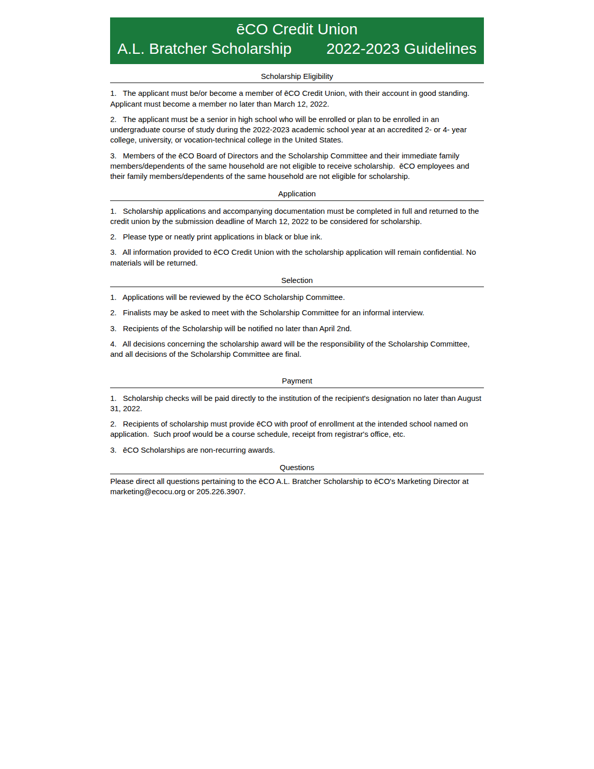ēCO Credit Union
A.L. Bratcher Scholarship
2022-2023 Guidelines
Scholarship Eligibility
1. The applicant must be/or become a member of ēCO Credit Union, with their account in good standing. Applicant must become a member no later than March 12, 2022.
2. The applicant must be a senior in high school who will be enrolled or plan to be enrolled in an undergraduate course of study during the 2022-2023 academic school year at an accredited 2- or 4- year college, university, or vocation-technical college in the United States.
3. Members of the ēCO Board of Directors and the Scholarship Committee and their immediate family members/dependents of the same household are not eligible to receive scholarship. ēCO employees and their family members/dependents of the same household are not eligible for scholarship.
Application
1. Scholarship applications and accompanying documentation must be completed in full and returned to the credit union by the submission deadline of March 12, 2022 to be considered for scholarship.
2. Please type or neatly print applications in black or blue ink.
3. All information provided to ēCO Credit Union with the scholarship application will remain confidential. No materials will be returned.
Selection
1. Applications will be reviewed by the ēCO Scholarship Committee.
2. Finalists may be asked to meet with the Scholarship Committee for an informal interview.
3. Recipients of the Scholarship will be notified no later than April 2nd.
4. All decisions concerning the scholarship award will be the responsibility of the Scholarship Committee, and all decisions of the Scholarship Committee are final.
Payment
1. Scholarship checks will be paid directly to the institution of the recipient's designation no later than August 31, 2022.
2. Recipients of scholarship must provide ēCO with proof of enrollment at the intended school named on application. Such proof would be a course schedule, receipt from registrar's office, etc.
3. ēCO Scholarships are non-recurring awards.
Questions
Please direct all questions pertaining to the ēCO A.L. Bratcher Scholarship to ēCO's Marketing Director at marketing@ecocu.org or 205.226.3907.